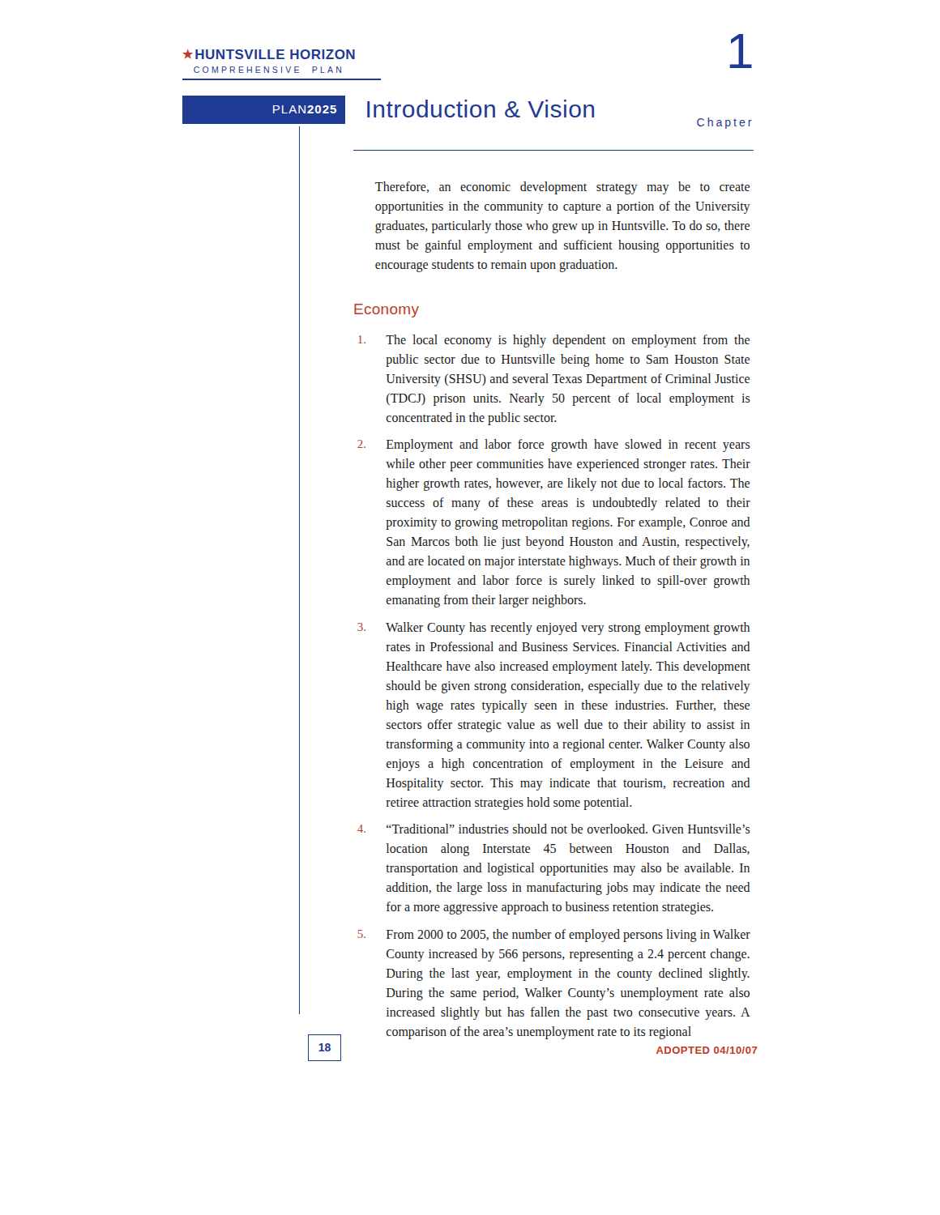★HUNTSVILLE HORIZON
COMPREHENSIVE PLAN
1
Chapter
PLAN2025
Introduction & Vision
Therefore, an economic development strategy may be to create opportunities in the community to capture a portion of the University graduates, particularly those who grew up in Huntsville. To do so, there must be gainful employment and sufficient housing opportunities to encourage students to remain upon graduation.
Economy
The local economy is highly dependent on employment from the public sector due to Huntsville being home to Sam Houston State University (SHSU) and several Texas Department of Criminal Justice (TDCJ) prison units. Nearly 50 percent of local employment is concentrated in the public sector.
Employment and labor force growth have slowed in recent years while other peer communities have experienced stronger rates. Their higher growth rates, however, are likely not due to local factors. The success of many of these areas is undoubtedly related to their proximity to growing metropolitan regions. For example, Conroe and San Marcos both lie just beyond Houston and Austin, respectively, and are located on major interstate highways. Much of their growth in employment and labor force is surely linked to spill-over growth emanating from their larger neighbors.
Walker County has recently enjoyed very strong employment growth rates in Professional and Business Services. Financial Activities and Healthcare have also increased employment lately. This development should be given strong consideration, especially due to the relatively high wage rates typically seen in these industries. Further, these sectors offer strategic value as well due to their ability to assist in transforming a community into a regional center. Walker County also enjoys a high concentration of employment in the Leisure and Hospitality sector. This may indicate that tourism, recreation and retiree attraction strategies hold some potential.
“Traditional” industries should not be overlooked. Given Huntsville’s location along Interstate 45 between Houston and Dallas, transportation and logistical opportunities may also be available. In addition, the large loss in manufacturing jobs may indicate the need for a more aggressive approach to business retention strategies.
From 2000 to 2005, the number of employed persons living in Walker County increased by 566 persons, representing a 2.4 percent change. During the last year, employment in the county declined slightly. During the same period, Walker County’s unemployment rate also increased slightly but has fallen the past two consecutive years. A comparison of the area’s unemployment rate to its regional
18
ADOPTED 04/10/07